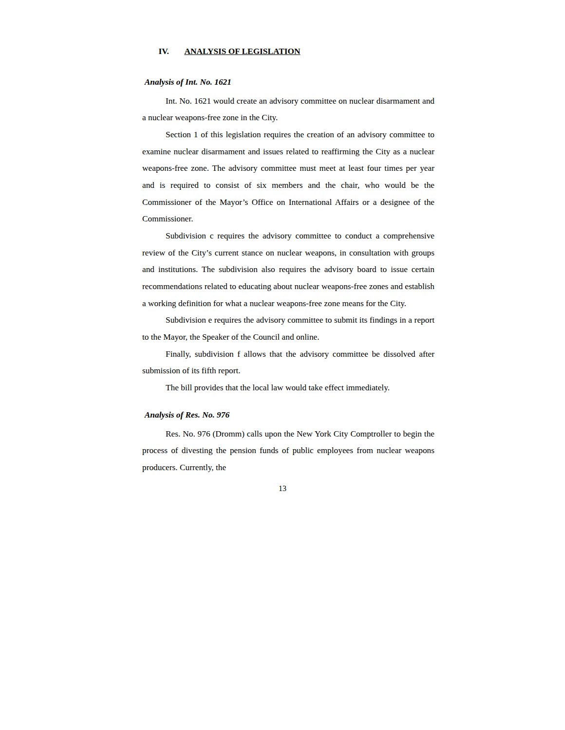IV. ANALYSIS OF LEGISLATION
Analysis of Int. No. 1621
Int. No. 1621 would create an advisory committee on nuclear disarmament and a nuclear weapons-free zone in the City.
Section 1 of this legislation requires the creation of an advisory committee to examine nuclear disarmament and issues related to reaffirming the City as a nuclear weapons-free zone. The advisory committee must meet at least four times per year and is required to consist of six members and the chair, who would be the Commissioner of the Mayor’s Office on International Affairs or a designee of the Commissioner.
Subdivision c requires the advisory committee to conduct a comprehensive review of the City’s current stance on nuclear weapons, in consultation with groups and institutions. The subdivision also requires the advisory board to issue certain recommendations related to educating about nuclear weapons-free zones and establish a working definition for what a nuclear weapons-free zone means for the City.
Subdivision e requires the advisory committee to submit its findings in a report to the Mayor, the Speaker of the Council and online.
Finally, subdivision f allows that the advisory committee be dissolved after submission of its fifth report.
The bill provides that the local law would take effect immediately.
Analysis of Res. No. 976
Res. No. 976 (Dromm) calls upon the New York City Comptroller to begin the process of divesting the pension funds of public employees from nuclear weapons producers. Currently, the
13